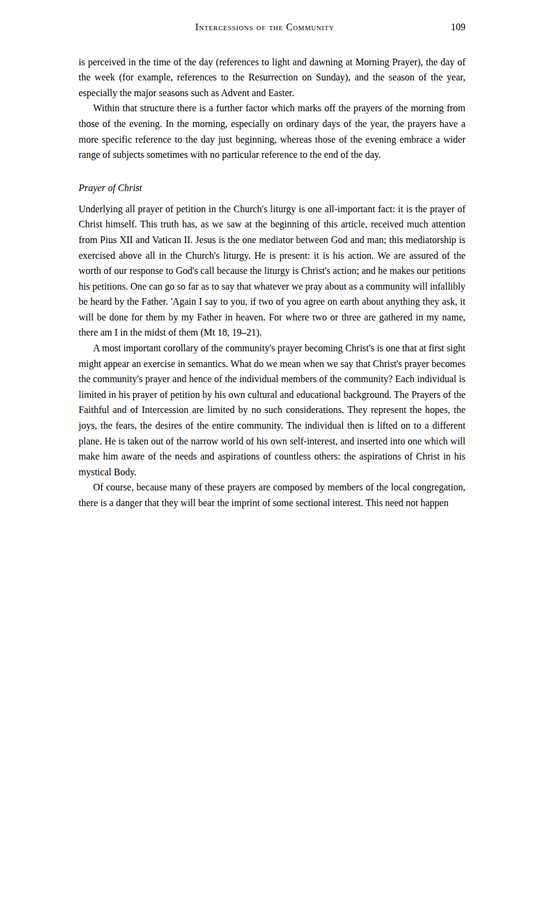Intercessions of the Community 109
is perceived in the time of the day (references to light and dawning at Morning Prayer), the day of the week (for example, references to the Resurrection on Sunday), and the season of the year, especially the major seasons such as Advent and Easter.
Within that structure there is a further factor which marks off the prayers of the morning from those of the evening. In the morning, especially on ordinary days of the year, the prayers have a more specific reference to the day just beginning, whereas those of the evening embrace a wider range of subjects sometimes with no particular reference to the end of the day.
Prayer of Christ
Underlying all prayer of petition in the Church's liturgy is one all-important fact: it is the prayer of Christ himself. This truth has, as we saw at the beginning of this article, received much attention from Pius XII and Vatican II. Jesus is the one mediator between God and man; this mediatorship is exercised above all in the Church's liturgy. He is present: it is his action. We are assured of the worth of our response to God's call because the liturgy is Christ's action; and he makes our petitions his petitions. One can go so far as to say that whatever we pray about as a community will infallibly be heard by the Father. 'Again I say to you, if two of you agree on earth about anything they ask, it will be done for them by my Father in heaven. For where two or three are gathered in my name, there am I in the midst of them (Mt 18, 19–21).
A most important corollary of the community's prayer becoming Christ's is one that at first sight might appear an exercise in semantics. What do we mean when we say that Christ's prayer becomes the community's prayer and hence of the individual members of the community? Each individual is limited in his prayer of petition by his own cultural and educational background. The Prayers of the Faithful and of Intercession are limited by no such considerations. They represent the hopes, the joys, the fears, the desires of the entire community. The individual then is lifted on to a different plane. He is taken out of the narrow world of his own self-interest, and inserted into one which will make him aware of the needs and aspirations of countless others: the aspirations of Christ in his mystical Body.
Of course, because many of these prayers are composed by members of the local congregation, there is a danger that they will bear the imprint of some sectional interest. This need not happen